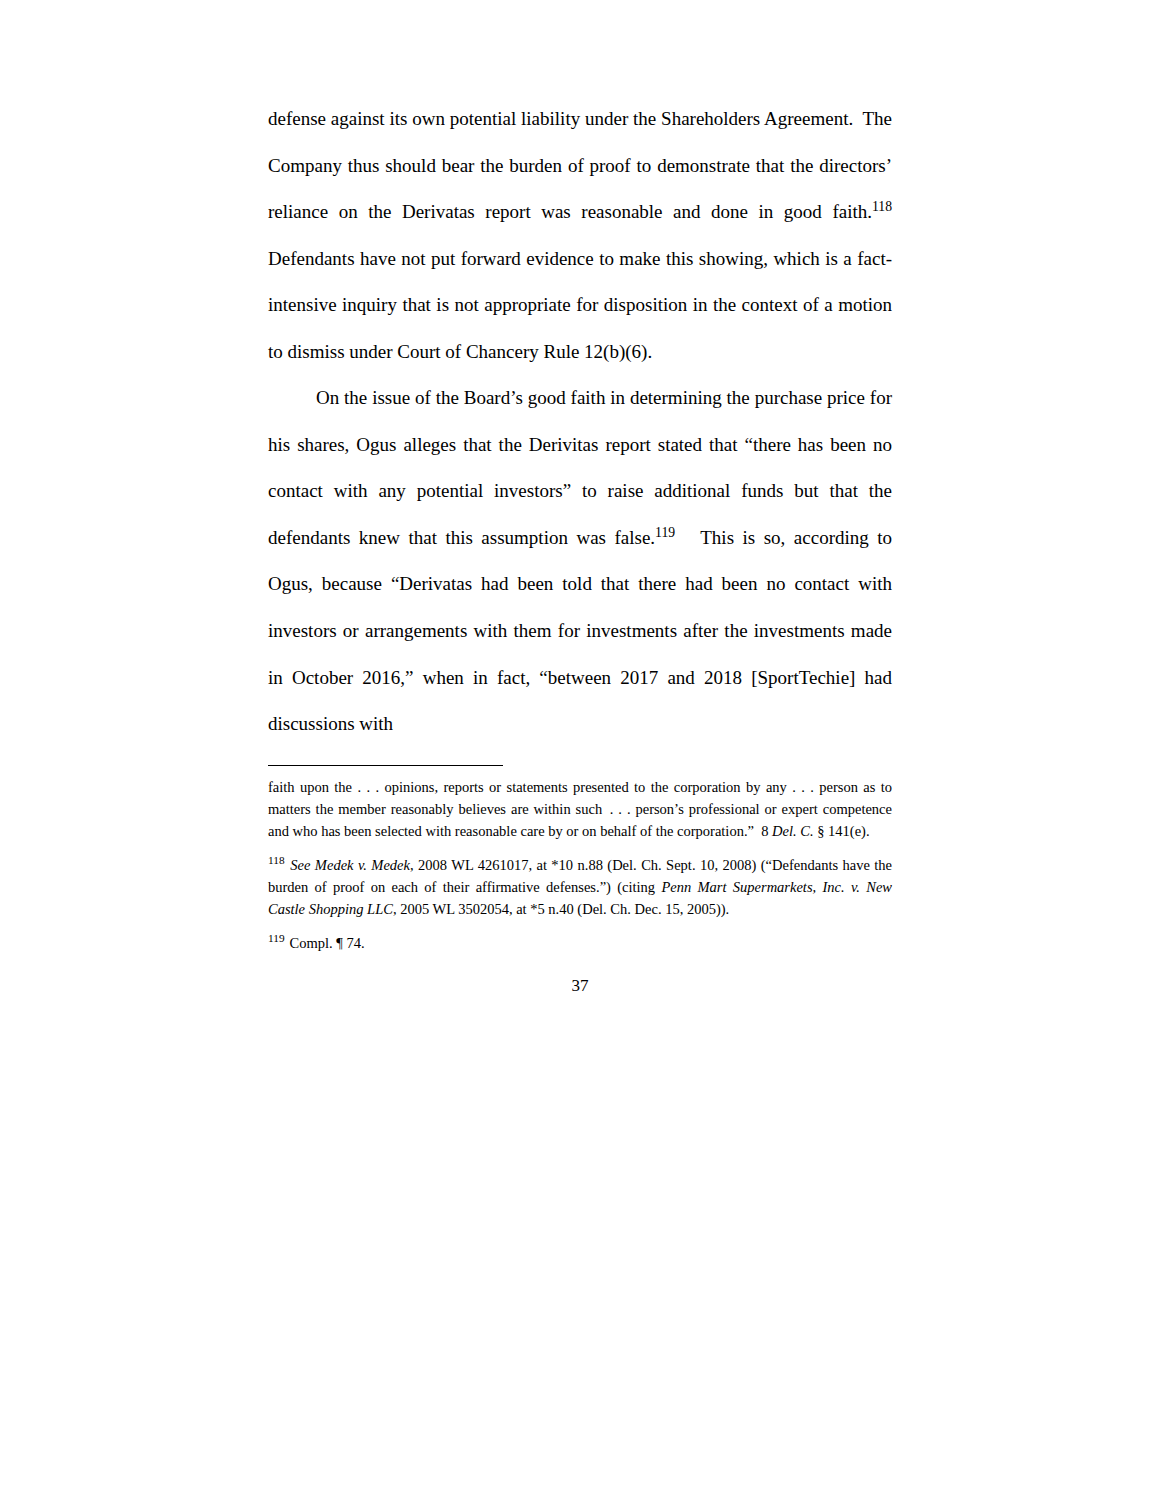defense against its own potential liability under the Shareholders Agreement. The Company thus should bear the burden of proof to demonstrate that the directors’ reliance on the Derivatas report was reasonable and done in good faith.118 Defendants have not put forward evidence to make this showing, which is a fact-intensive inquiry that is not appropriate for disposition in the context of a motion to dismiss under Court of Chancery Rule 12(b)(6).
On the issue of the Board’s good faith in determining the purchase price for his shares, Ogus alleges that the Derivitas report stated that “there has been no contact with any potential investors” to raise additional funds but that the defendants knew that this assumption was false.119 This is so, according to Ogus, because “Derivatas had been told that there had been no contact with investors or arrangements with them for investments after the investments made in October 2016,” when in fact, “between 2017 and 2018 [SportTechie] had discussions with
faith upon the . . . opinions, reports or statements presented to the corporation by any . . . person as to matters the member reasonably believes are within such . . . person’s professional or expert competence and who has been selected with reasonable care by or on behalf of the corporation.” 8 Del. C. § 141(e).
118 See Medek v. Medek, 2008 WL 4261017, at *10 n.88 (Del. Ch. Sept. 10, 2008) (“Defendants have the burden of proof on each of their affirmative defenses.”) (citing Penn Mart Supermarkets, Inc. v. New Castle Shopping LLC, 2005 WL 3502054, at *5 n.40 (Del. Ch. Dec. 15, 2005)).
119 Compl. ¶ 74.
37